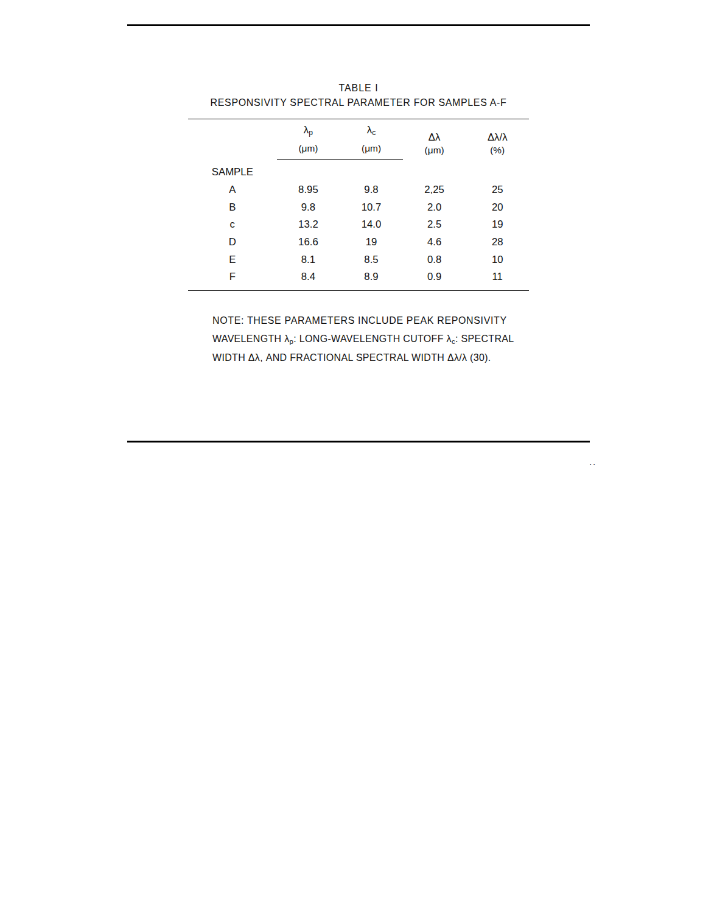TABLE I
RESPONSIVITY SPECTRAL PARAMETER FOR SAMPLES A-F
| | λ p | λ c | Δλ (μm) | Δλ/λ (%) |
| --- | --- | --- | --- | --- |
| (μm) | (μm) |
| SAMPLE | | | | |
| A | 8.95 | 9.8 | 2,25 | 25 |
| B | 9.8 | 10.7 | 2.0 | 20 |
| c | 13.2 | 14.0 | 2.5 | 19 |
| D | 16.6 | 19 | 4.6 | 28 |
| E | 8.1 | 8.5 | 0.8 | 10 |
| F | 8.4 | 8.9 | 0.9 | 11 |
NOTE: THESE PARAMETERS INCLUDE PEAK REPONSIVITY
WAVELENGTH λp: LONG-WAVELENGTH CUTOFF λc: SPECTRAL
WIDTH Δλ, AND FRACTIONAL SPECTRAL WIDTH Δλ/λ (30).
․․